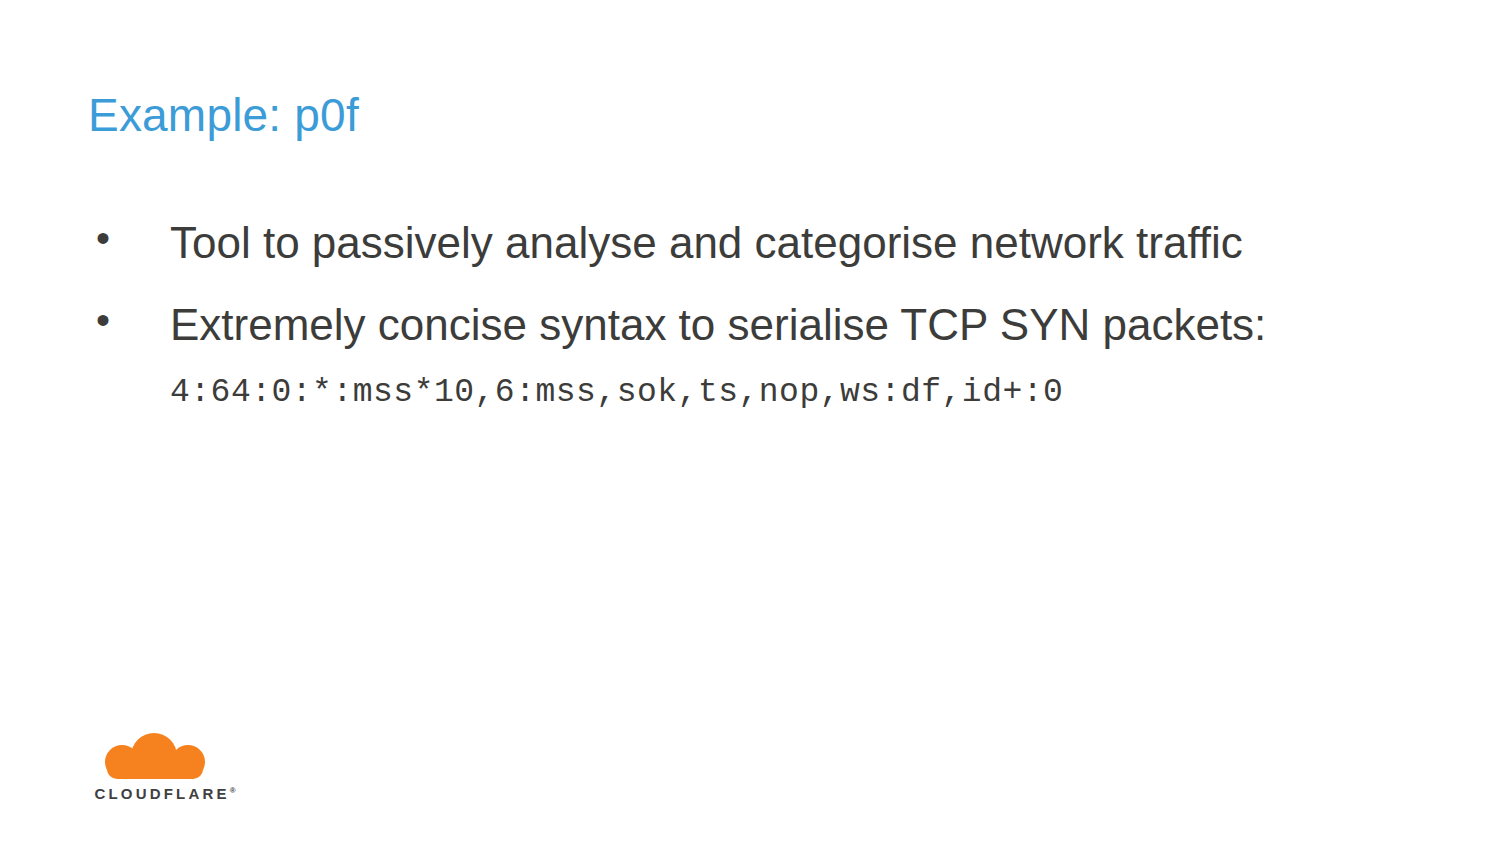Example: p0f
Tool to passively analyse and categorise network traffic
Extremely concise syntax to serialise TCP SYN packets:
4:64:0:*:mss*10,6:mss,sok,ts,nop,ws:df,id+:0
CLOUDFLARE®